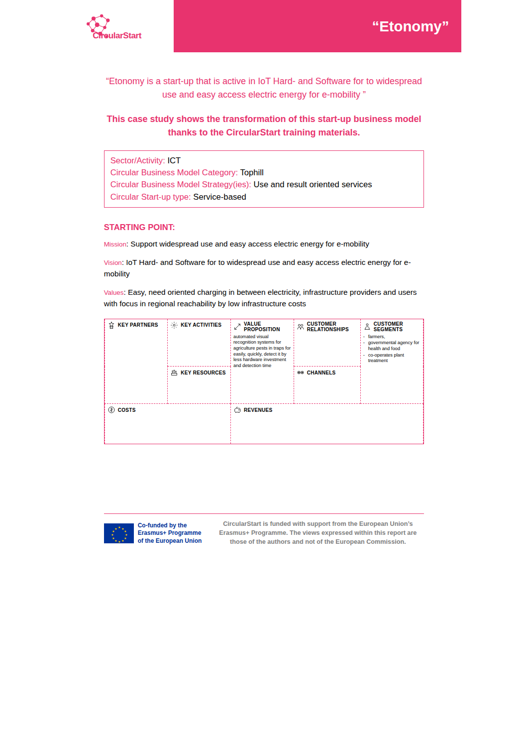CircularStart
“Etonomy”
“Etonomy is a start-up that is active in IoT Hard- and Software for to widespread use and easy access electric energy for e-mobility ”
This case study shows the transformation of this start-up business model thanks to the CircularStart training materials.
Sector/Activity: ICT
Circular Business Model Category: Tophill
Circular Business Model Strategy(ies): Use and result oriented services
Circular Start-up type: Service-based
STARTING POINT:
Mission: Support widespread use and easy access electric energy for e-mobility
Vision: IoT Hard- and Software for to widespread use and easy access electric energy for e-mobility
Values: Easy, need oriented charging in between electricity, infrastructure providers and users with focus in regional reachability by low infrastructure costs
| Key Partners | Key Activities | Value Proposition automated visual recognition systems for agriculture pests in traps for easily, quickly, detect it by less hardware investment and detection time | Customer Relationships | Customer Segments farmers, governmental agency for health and food co-operates plant treatment |
| Key Resources | Channels |
| Costs | Revenues |
★ ★ ★ ★ ★ ★ ★ ★ ★ ★ ★ ★
Co-funded by the
Erasmus+ Programme
of the European Union
CircularStart is funded with support from the European Union’s Erasmus+ Programme. The views expressed within this report are those of the authors and not of the European Commission.